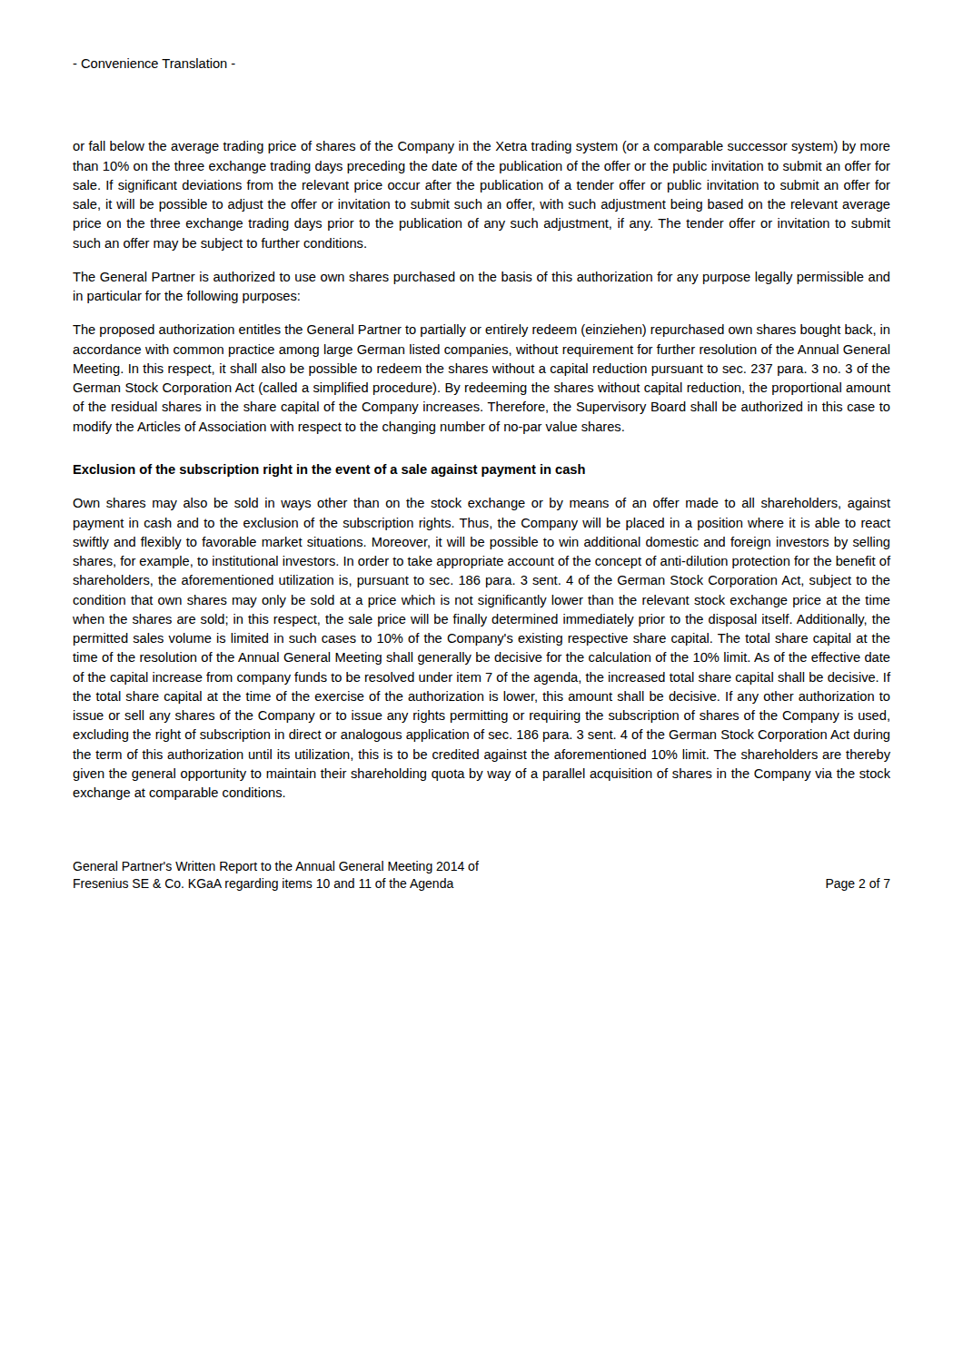- Convenience Translation -
or fall below the average trading price of shares of the Company in the Xetra trading system (or a comparable successor system) by more than 10% on the three exchange trading days preceding the date of the publication of the offer or the public invitation to submit an offer for sale. If significant deviations from the relevant price occur after the publication of a tender offer or public invitation to submit an offer for sale, it will be possible to adjust the offer or invitation to submit such an offer, with such adjustment being based on the relevant average price on the three exchange trading days prior to the publication of any such adjustment, if any. The tender offer or invitation to submit such an offer may be subject to further conditions.
The General Partner is authorized to use own shares purchased on the basis of this authorization for any purpose legally permissible and in particular for the following purposes:
The proposed authorization entitles the General Partner to partially or entirely redeem (einziehen) repurchased own shares bought back, in accordance with common practice among large German listed companies, without requirement for further resolution of the Annual General Meeting. In this respect, it shall also be possible to redeem the shares without a capital reduction pursuant to sec. 237 para. 3 no. 3 of the German Stock Corporation Act (called a simplified procedure). By redeeming the shares without capital reduction, the proportional amount of the residual shares in the share capital of the Company increases. Therefore, the Supervisory Board shall be authorized in this case to modify the Articles of Association with respect to the changing number of no-par value shares.
Exclusion of the subscription right in the event of a sale against payment in cash
Own shares may also be sold in ways other than on the stock exchange or by means of an offer made to all shareholders, against payment in cash and to the exclusion of the subscription rights. Thus, the Company will be placed in a position where it is able to react swiftly and flexibly to favorable market situations. Moreover, it will be possible to win additional domestic and foreign investors by selling shares, for example, to institutional investors. In order to take appropriate account of the concept of anti-dilution protection for the benefit of shareholders, the aforementioned utilization is, pursuant to sec. 186 para. 3 sent. 4 of the German Stock Corporation Act, subject to the condition that own shares may only be sold at a price which is not significantly lower than the relevant stock exchange price at the time when the shares are sold; in this respect, the sale price will be finally determined immediately prior to the disposal itself. Additionally, the permitted sales volume is limited in such cases to 10% of the Company's existing respective share capital. The total share capital at the time of the resolution of the Annual General Meeting shall generally be decisive for the calculation of the 10% limit. As of the effective date of the capital increase from company funds to be resolved under item 7 of the agenda, the increased total share capital shall be decisive. If the total share capital at the time of the exercise of the authorization is lower, this amount shall be decisive. If any other authorization to issue or sell any shares of the Company or to issue any rights permitting or requiring the subscription of shares of the Company is used, excluding the right of subscription in direct or analogous application of sec. 186 para. 3 sent. 4 of the German Stock Corporation Act during the term of this authorization until its utilization, this is to be credited against the aforementioned 10% limit. The shareholders are thereby given the general opportunity to maintain their shareholding quota by way of a parallel acquisition of shares in the Company via the stock exchange at comparable conditions.
General Partner's Written Report to the Annual General Meeting 2014 of
Fresenius SE & Co. KGaA regarding items 10 and 11 of the Agenda
Page 2 of 7